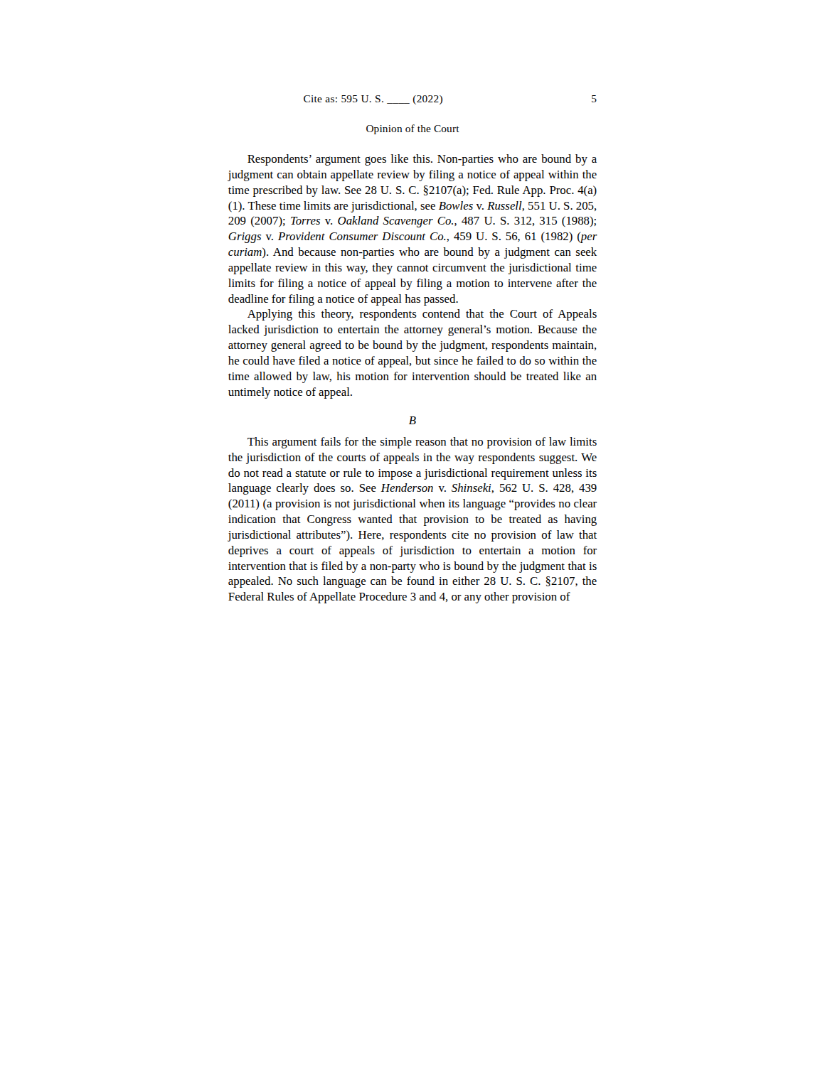Cite as: 595 U. S. ____ (2022) 5
Opinion of the Court
Respondents’ argument goes like this. Non-parties who are bound by a judgment can obtain appellate review by filing a notice of appeal within the time prescribed by law. See 28 U. S. C. §2107(a); Fed. Rule App. Proc. 4(a)(1). These time limits are jurisdictional, see Bowles v. Russell, 551 U. S. 205, 209 (2007); Torres v. Oakland Scavenger Co., 487 U. S. 312, 315 (1988); Griggs v. Provident Consumer Discount Co., 459 U. S. 56, 61 (1982) (per curiam). And because non-parties who are bound by a judgment can seek appellate review in this way, they cannot circumvent the jurisdictional time limits for filing a notice of appeal by filing a motion to intervene after the deadline for filing a notice of appeal has passed.
Applying this theory, respondents contend that the Court of Appeals lacked jurisdiction to entertain the attorney general’s motion. Because the attorney general agreed to be bound by the judgment, respondents maintain, he could have filed a notice of appeal, but since he failed to do so within the time allowed by law, his motion for intervention should be treated like an untimely notice of appeal.
B
This argument fails for the simple reason that no provision of law limits the jurisdiction of the courts of appeals in the way respondents suggest. We do not read a statute or rule to impose a jurisdictional requirement unless its language clearly does so. See Henderson v. Shinseki, 562 U. S. 428, 439 (2011) (a provision is not jurisdictional when its language “provides no clear indication that Congress wanted that provision to be treated as having jurisdictional attributes”). Here, respondents cite no provision of law that deprives a court of appeals of jurisdiction to entertain a motion for intervention that is filed by a non-party who is bound by the judgment that is appealed. No such language can be found in either 28 U. S. C. §2107, the Federal Rules of Appellate Procedure 3 and 4, or any other provision of